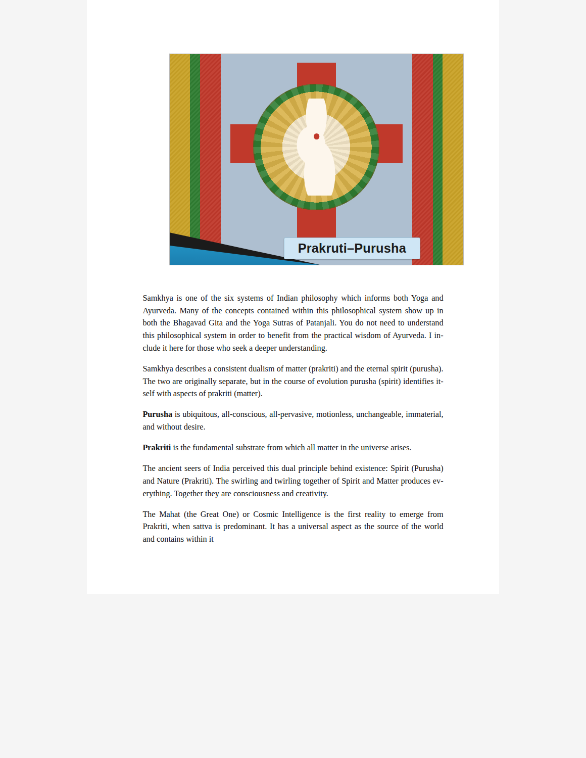Prakruti–Purusha
Samkhya is one of the six systems of Indian philosophy which informs both Yoga and Ayurveda. Many of the concepts contained within this philosophical system show up in both the Bhagavad Gita and the Yoga Sutras of Patanjali. You do not need to understand this philosophical system in order to benefit from the practical wisdom of Ayurveda. I include it here for those who seek a deeper understanding.
Samkhya describes a consistent dualism of matter (prakriti) and the eternal spirit (purusha). The two are originally separate, but in the course of evolution purusha (spirit) identifies itself with aspects of prakriti (matter).
Purusha is ubiquitous, all-conscious, all-pervasive, motionless, unchangeable, immaterial, and without desire.
Prakriti is the fundamental substrate from which all matter in the universe arises.
The ancient seers of India perceived this dual principle behind existence: Spirit (Purusha) and Nature (Prakriti). The swirling and twirling together of Spirit and Matter produces everything. Together they are consciousness and creativity.
The Mahat (the Great One) or Cosmic Intelligence is the first reality to emerge from Prakriti, when sattva is predominant. It has a universal aspect as the source of the world and contains within it